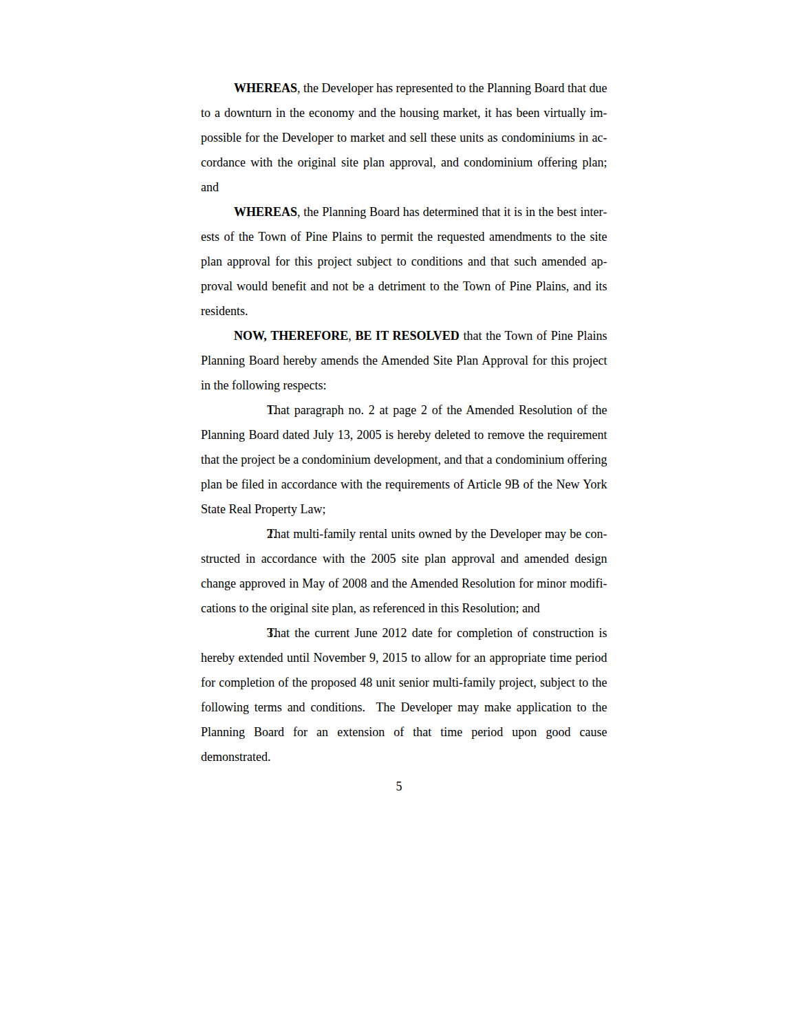WHEREAS, the Developer has represented to the Planning Board that due to a downturn in the economy and the housing market, it has been virtually impossible for the Developer to market and sell these units as condominiums in accordance with the original site plan approval, and condominium offering plan; and
WHEREAS, the Planning Board has determined that it is in the best interests of the Town of Pine Plains to permit the requested amendments to the site plan approval for this project subject to conditions and that such amended approval would benefit and not be a detriment to the Town of Pine Plains, and its residents.
NOW, THEREFORE, BE IT RESOLVED that the Town of Pine Plains Planning Board hereby amends the Amended Site Plan Approval for this project in the following respects:
1. That paragraph no. 2 at page 2 of the Amended Resolution of the Planning Board dated July 13, 2005 is hereby deleted to remove the requirement that the project be a condominium development, and that a condominium offering plan be filed in accordance with the requirements of Article 9B of the New York State Real Property Law;
2. That multi-family rental units owned by the Developer may be constructed in accordance with the 2005 site plan approval and amended design change approved in May of 2008 and the Amended Resolution for minor modifications to the original site plan, as referenced in this Resolution; and
3. That the current June 2012 date for completion of construction is hereby extended until November 9, 2015 to allow for an appropriate time period for completion of the proposed 48 unit senior multi-family project, subject to the following terms and conditions. The Developer may make application to the Planning Board for an extension of that time period upon good cause demonstrated.
5